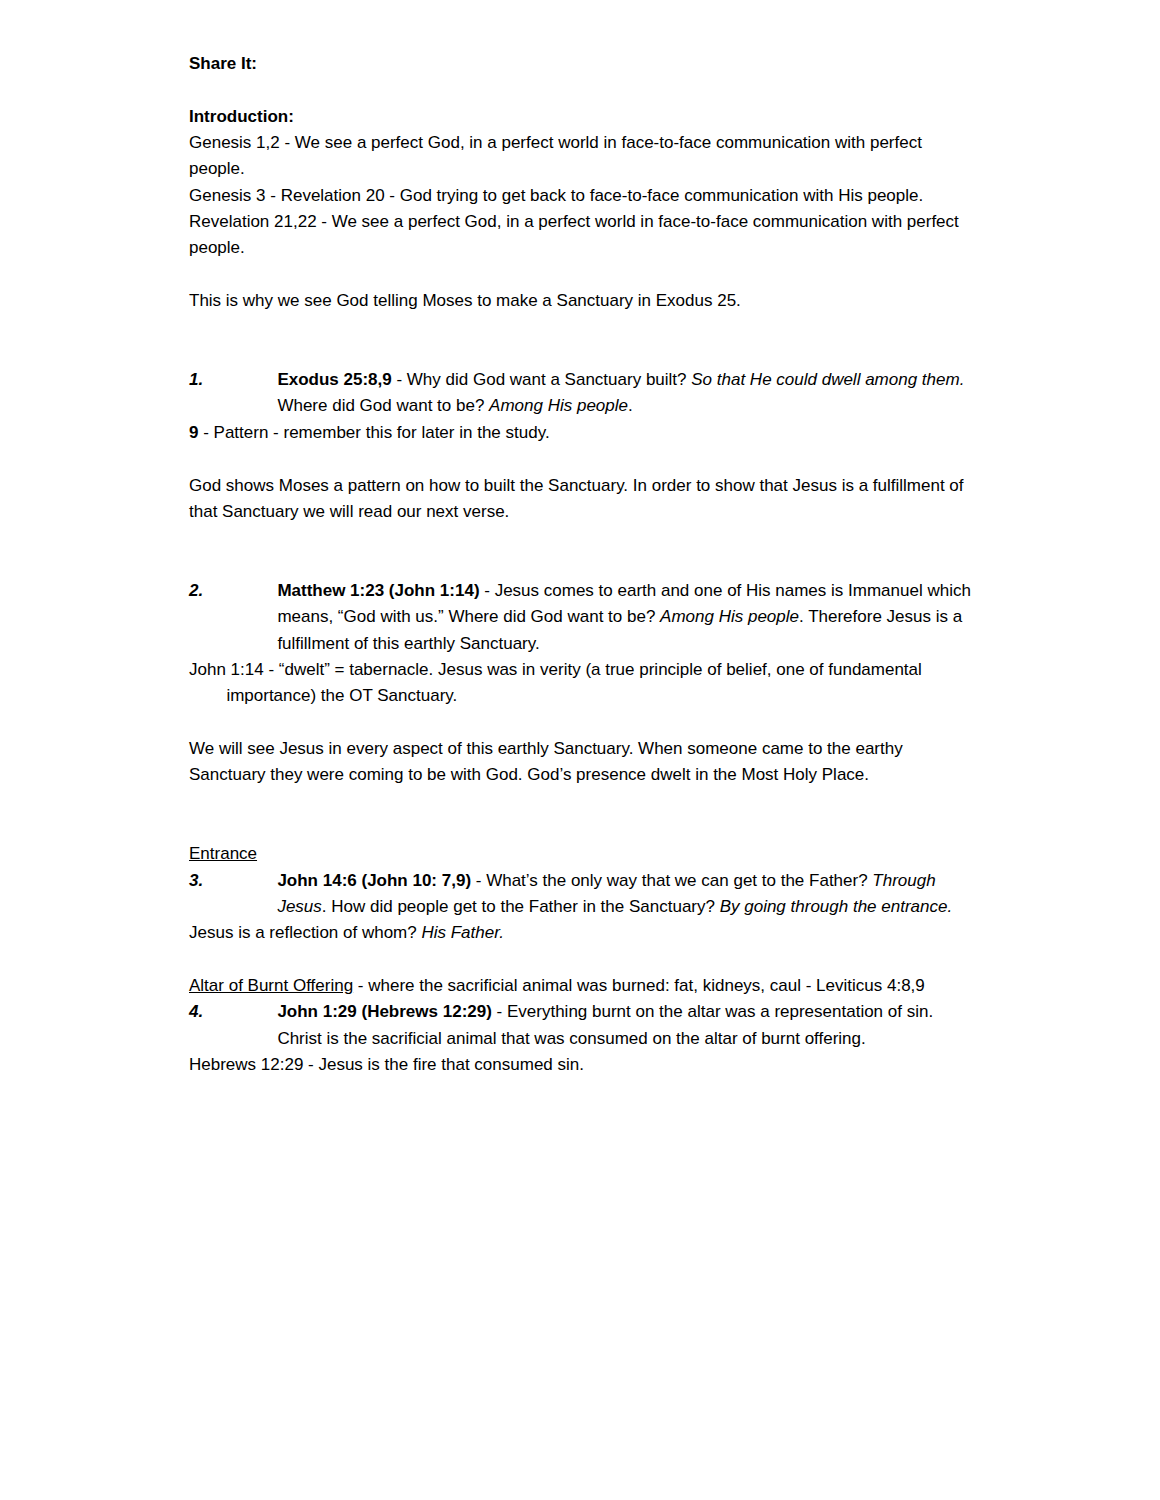Share It:
Introduction:
Genesis 1,2 - We see a perfect God, in a perfect world in face-to-face communication with perfect people.
Genesis 3 - Revelation 20 - God trying to get back to face-to-face communication with His people.
Revelation 21,22 - We see a perfect God, in a perfect world in face-to-face communication with perfect people.
This is why we see God telling Moses to make a Sanctuary in Exodus 25.
1. Exodus 25:8,9 - Why did God want a Sanctuary built? So that He could dwell among them. Where did God want to be? Among His people.
9 - Pattern - remember this for later in the study.
God shows Moses a pattern on how to built the Sanctuary. In order to show that Jesus is a fulfillment of that Sanctuary we will read our next verse.
2. Matthew 1:23 (John 1:14) - Jesus comes to earth and one of His names is Immanuel which means, “God with us.” Where did God want to be? Among His people. Therefore Jesus is a fulfillment of this earthly Sanctuary.
John 1:14 - “dwelt” = tabernacle. Jesus was in verity (a true principle of belief, one of fundamental importance) the OT Sanctuary.
We will see Jesus in every aspect of this earthly Sanctuary. When someone came to the earthy Sanctuary they were coming to be with God. God’s presence dwelt in the Most Holy Place.
Entrance
3. John 14:6 (John 10: 7,9) - What’s the only way that we can get to the Father? Through Jesus. How did people get to the Father in the Sanctuary? By going through the entrance.
Jesus is a reflection of whom? His Father.
Altar of Burnt Offering - where the sacrificial animal was burned: fat, kidneys, caul - Leviticus 4:8,9
4. John 1:29 (Hebrews 12:29) - Everything burnt on the altar was a representation of sin. Christ is the sacrificial animal that was consumed on the altar of burnt offering.
Hebrews 12:29 - Jesus is the fire that consumed sin.